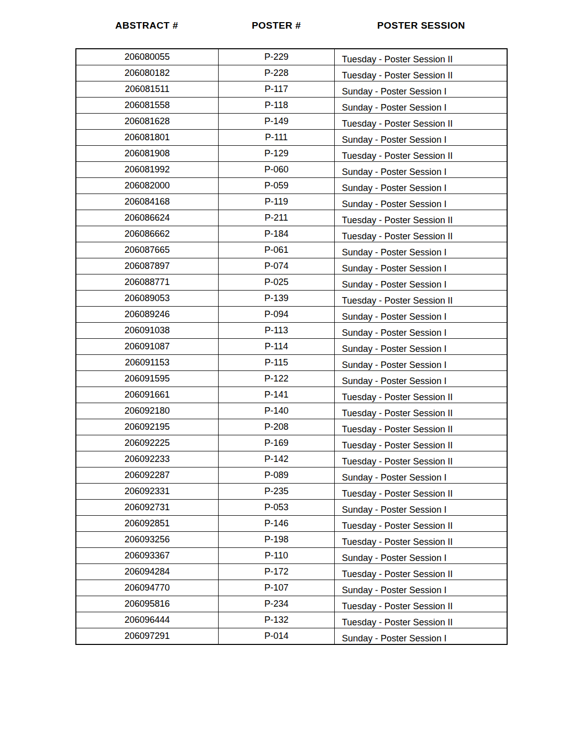| ABSTRACT # | POSTER # | POSTER SESSION |
| --- | --- | --- |
| 206080055 | P-229 | Tuesday - Poster Session II |
| 206080182 | P-228 | Tuesday - Poster Session II |
| 206081511 | P-117 | Sunday - Poster Session I |
| 206081558 | P-118 | Sunday - Poster Session I |
| 206081628 | P-149 | Tuesday - Poster Session II |
| 206081801 | P-111 | Sunday - Poster Session I |
| 206081908 | P-129 | Tuesday - Poster Session II |
| 206081992 | P-060 | Sunday - Poster Session I |
| 206082000 | P-059 | Sunday - Poster Session I |
| 206084168 | P-119 | Sunday - Poster Session I |
| 206086624 | P-211 | Tuesday - Poster Session II |
| 206086662 | P-184 | Tuesday - Poster Session II |
| 206087665 | P-061 | Sunday - Poster Session I |
| 206087897 | P-074 | Sunday - Poster Session I |
| 206088771 | P-025 | Sunday - Poster Session I |
| 206089053 | P-139 | Tuesday - Poster Session II |
| 206089246 | P-094 | Sunday - Poster Session I |
| 206091038 | P-113 | Sunday - Poster Session I |
| 206091087 | P-114 | Sunday - Poster Session I |
| 206091153 | P-115 | Sunday - Poster Session I |
| 206091595 | P-122 | Sunday - Poster Session I |
| 206091661 | P-141 | Tuesday - Poster Session II |
| 206092180 | P-140 | Tuesday - Poster Session II |
| 206092195 | P-208 | Tuesday - Poster Session II |
| 206092225 | P-169 | Tuesday - Poster Session II |
| 206092233 | P-142 | Tuesday - Poster Session II |
| 206092287 | P-089 | Sunday - Poster Session I |
| 206092331 | P-235 | Tuesday - Poster Session II |
| 206092731 | P-053 | Sunday - Poster Session I |
| 206092851 | P-146 | Tuesday - Poster Session II |
| 206093256 | P-198 | Tuesday - Poster Session II |
| 206093367 | P-110 | Sunday - Poster Session I |
| 206094284 | P-172 | Tuesday - Poster Session II |
| 206094770 | P-107 | Sunday - Poster Session I |
| 206095816 | P-234 | Tuesday - Poster Session II |
| 206096444 | P-132 | Tuesday - Poster Session II |
| 206097291 | P-014 | Sunday - Poster Session I |